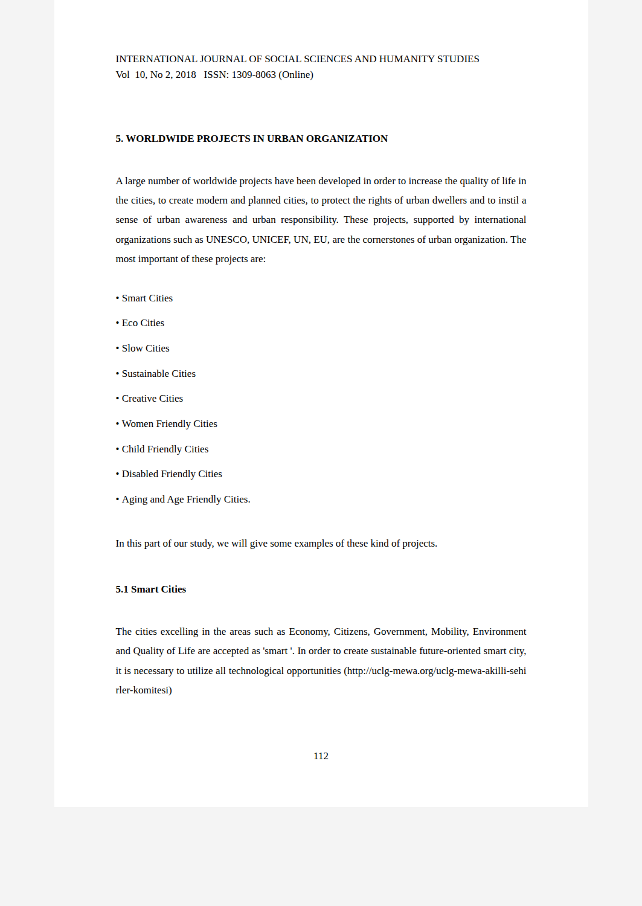INTERNATIONAL JOURNAL OF SOCIAL SCIENCES AND HUMANITY STUDIES
Vol 10, No 2, 2018 ISSN: 1309-8063 (Online)
5. WORLDWIDE PROJECTS IN URBAN ORGANIZATION
A large number of worldwide projects have been developed in order to increase the quality of life in the cities, to create modern and planned cities, to protect the rights of urban dwellers and to instil a sense of urban awareness and urban responsibility. These projects, supported by international organizations such as UNESCO, UNICEF, UN, EU, are the cornerstones of urban organization. The most important of these projects are:
Smart Cities
Eco Cities
Slow Cities
Sustainable Cities
Creative Cities
Women Friendly Cities
Child Friendly Cities
Disabled Friendly Cities
Aging and Age Friendly Cities.
In this part of our study, we will give some examples of these kind of projects.
5.1 Smart Cities
The cities excelling in the areas such as Economy, Citizens, Government, Mobility, Environment and Quality of Life are accepted as 'smart '. In order to create sustainable future-oriented smart city, it is necessary to utilize all technological opportunities (http://uclg-mewa.org/uclg-mewa-akilli-sehirler-komitesi)
112